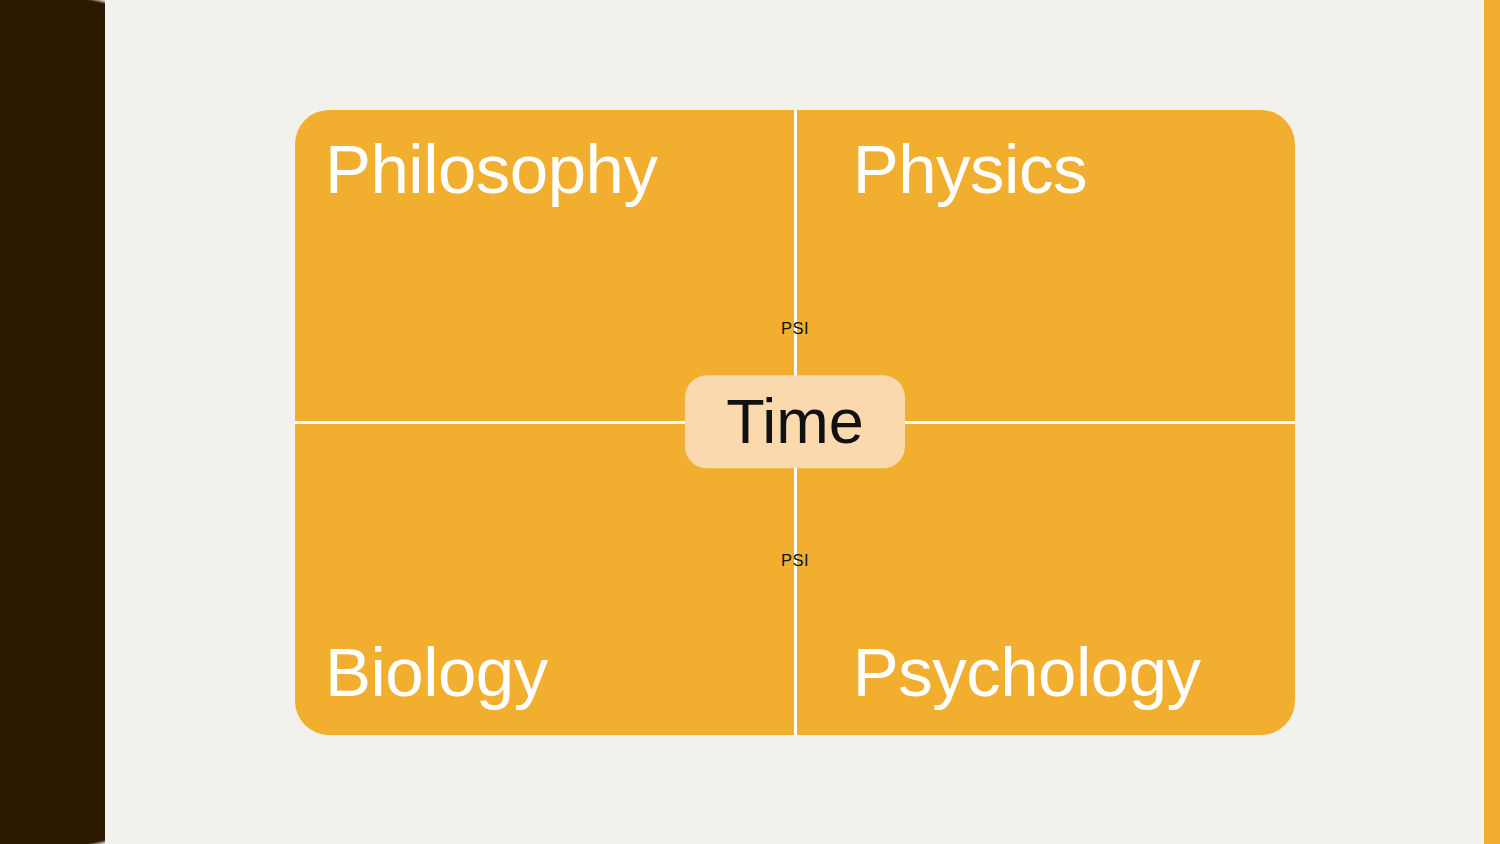Philosophy
Physics
Biology
Psychology
PSI
PSI
Time